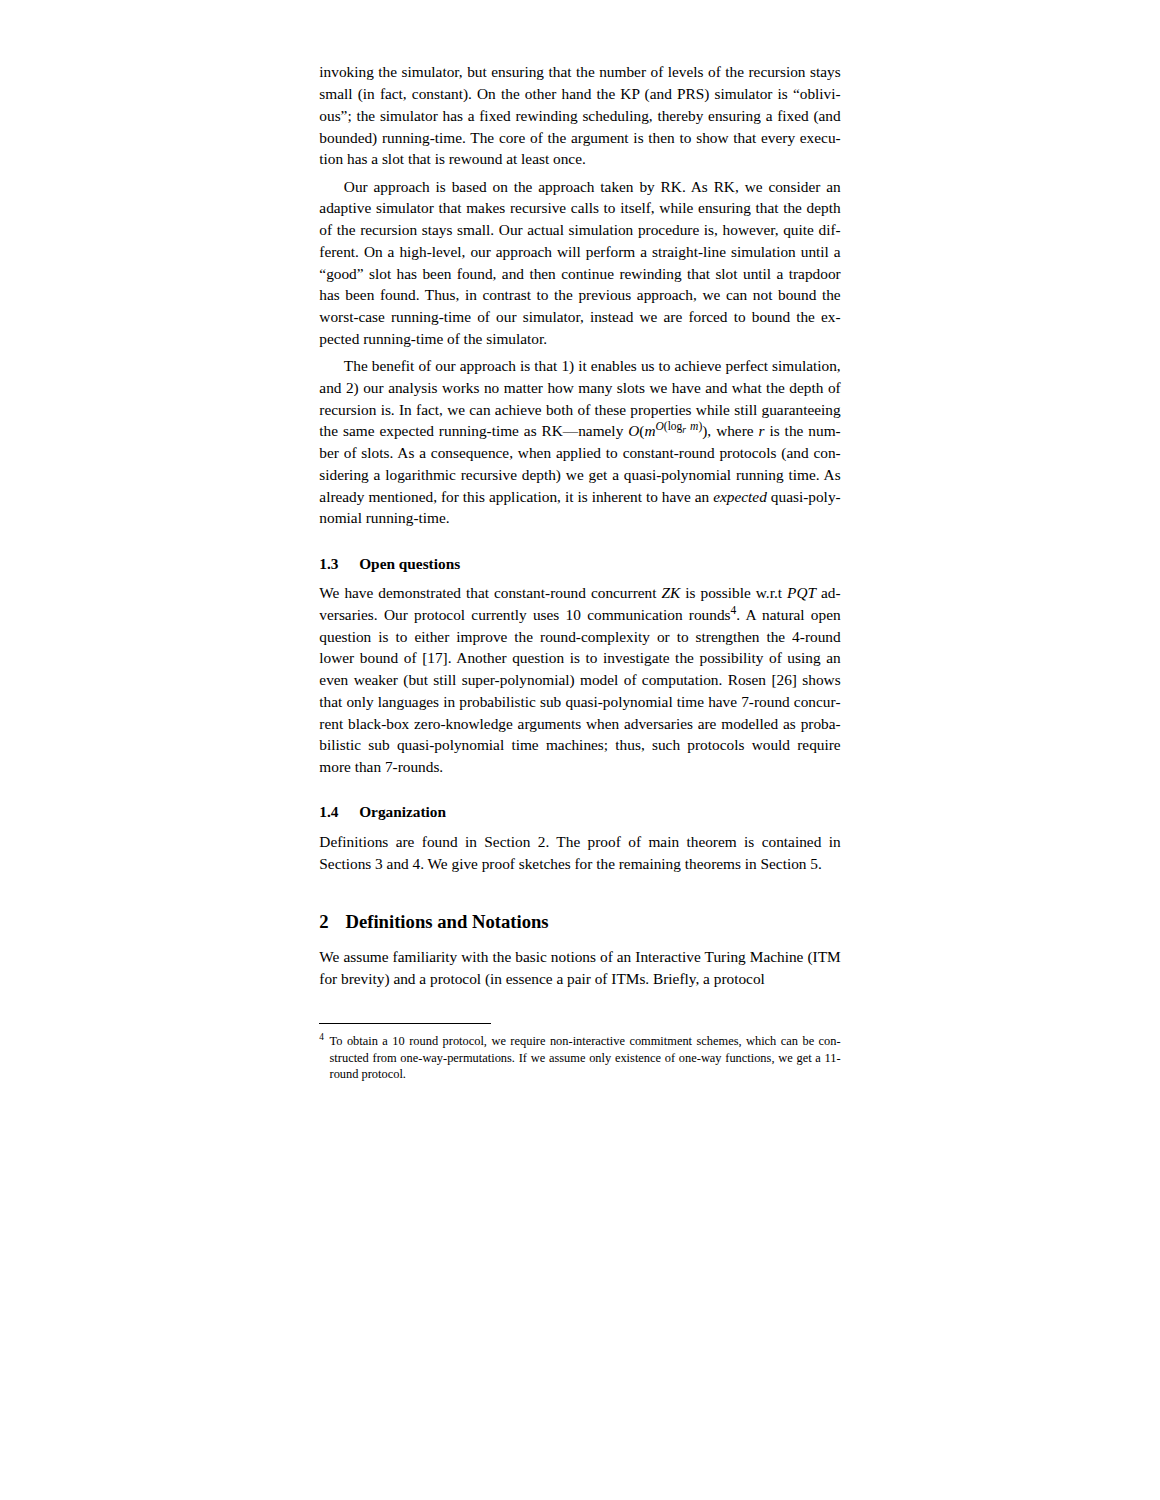invoking the simulator, but ensuring that the number of levels of the recursion stays small (in fact, constant). On the other hand the KP (and PRS) simulator is “oblivious”; the simulator has a fixed rewinding scheduling, thereby ensuring a fixed (and bounded) running-time. The core of the argument is then to show that every execution has a slot that is rewound at least once.
Our approach is based on the approach taken by RK. As RK, we consider an adaptive simulator that makes recursive calls to itself, while ensuring that the depth of the recursion stays small. Our actual simulation procedure is, however, quite different. On a high-level, our approach will perform a straight-line simulation until a “good” slot has been found, and then continue rewinding that slot until a trapdoor has been found. Thus, in contrast to the previous approach, we can not bound the worst-case running-time of our simulator, instead we are forced to bound the expected running-time of the simulator.
The benefit of our approach is that 1) it enables us to achieve perfect simulation, and 2) our analysis works no matter how many slots we have and what the depth of recursion is. In fact, we can achieve both of these properties while still guaranteeing the same expected running-time as RK—namely O(mO(logr m)), where r is the number of slots. As a consequence, when applied to constant-round protocols (and considering a logarithmic recursive depth) we get a quasi-polynomial running time. As already mentioned, for this application, it is inherent to have an expected quasi-polynomial running-time.
1.3 Open questions
We have demonstrated that constant-round concurrent ZK is possible w.r.t PQT adversaries. Our protocol currently uses 10 communication rounds4. A natural open question is to either improve the round-complexity or to strengthen the 4-round lower bound of [17]. Another question is to investigate the possibility of using an even weaker (but still super-polynomial) model of computation. Rosen [26] shows that only languages in probabilistic sub quasi-polynomial time have 7-round concurrent black-box zero-knowledge arguments when adversaries are modelled as probabilistic sub quasi-polynomial time machines; thus, such protocols would require more than 7-rounds.
1.4 Organization
Definitions are found in Section 2. The proof of main theorem is contained in Sections 3 and 4. We give proof sketches for the remaining theorems in Section 5.
2 Definitions and Notations
We assume familiarity with the basic notions of an Interactive Turing Machine (ITM for brevity) and a protocol (in essence a pair of ITMs. Briefly, a protocol
4
To obtain a 10 round protocol, we require non-interactive commitment schemes, which can be constructed from one-way-permutations. If we assume only existence of one-way functions, we get a 11-round protocol.